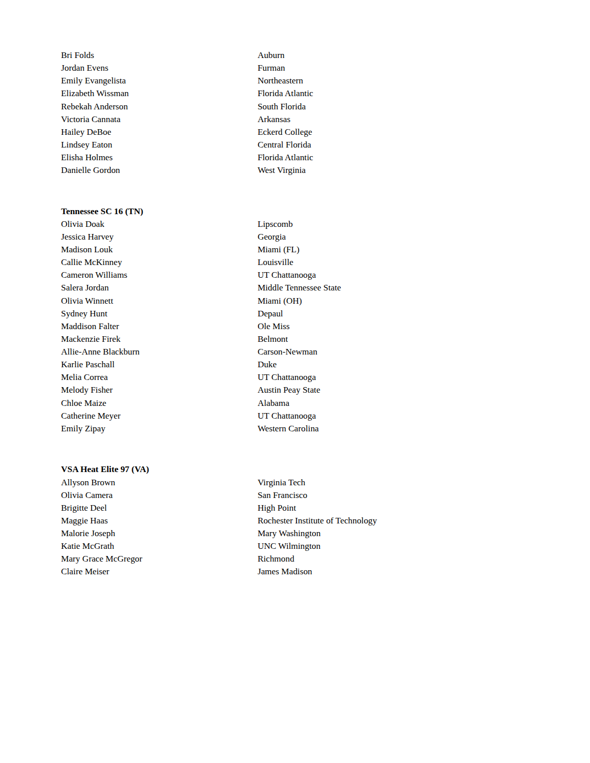| Bri Folds | Auburn |
| Jordan Evens | Furman |
| Emily Evangelista | Northeastern |
| Elizabeth Wissman | Florida Atlantic |
| Rebekah Anderson | South Florida |
| Victoria Cannata | Arkansas |
| Hailey DeBoe | Eckerd College |
| Lindsey Eaton | Central Florida |
| Elisha Holmes | Florida Atlantic |
| Danielle Gordon | West Virginia |
Tennessee SC 16 (TN)
| Olivia Doak | Lipscomb |
| Jessica Harvey | Georgia |
| Madison Louk | Miami (FL) |
| Callie McKinney | Louisville |
| Cameron Williams | UT Chattanooga |
| Salera Jordan | Middle Tennessee State |
| Olivia Winnett | Miami (OH) |
| Sydney Hunt | Depaul |
| Maddison Falter | Ole Miss |
| Mackenzie Firek | Belmont |
| Allie-Anne Blackburn | Carson-Newman |
| Karlie Paschall | Duke |
| Melia Correa | UT Chattanooga |
| Melody Fisher | Austin Peay State |
| Chloe Maize | Alabama |
| Catherine Meyer | UT Chattanooga |
| Emily Zipay | Western Carolina |
VSA Heat Elite 97 (VA)
| Allyson Brown | Virginia Tech |
| Olivia Camera | San Francisco |
| Brigitte Deel | High Point |
| Maggie Haas | Rochester Institute of Technology |
| Malorie Joseph | Mary Washington |
| Katie McGrath | UNC Wilmington |
| Mary Grace McGregor | Richmond |
| Claire Meiser | James Madison |